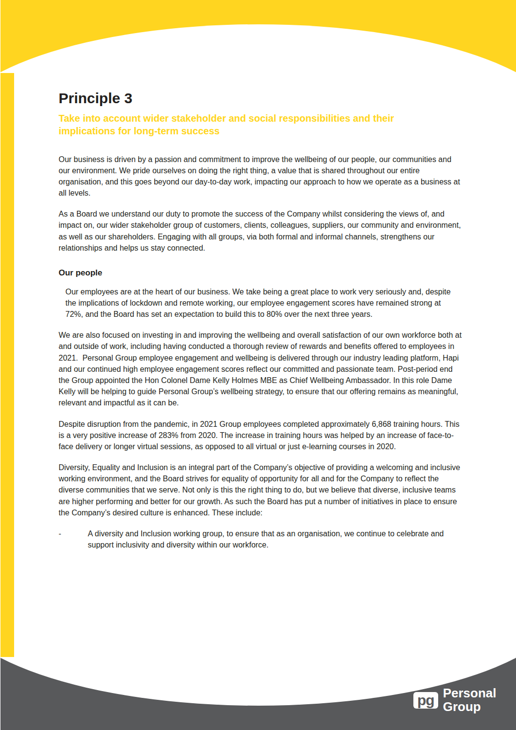Principle 3
Take into account wider stakeholder and social responsibilities and their implications for long-term success
Our business is driven by a passion and commitment to improve the wellbeing of our people, our communities and our environment. We pride ourselves on doing the right thing, a value that is shared throughout our entire organisation, and this goes beyond our day-to-day work, impacting our approach to how we operate as a business at all levels.
As a Board we understand our duty to promote the success of the Company whilst considering the views of, and impact on, our wider stakeholder group of customers, clients, colleagues, suppliers, our community and environment, as well as our shareholders. Engaging with all groups, via both formal and informal channels, strengthens our relationships and helps us stay connected.
Our people
Our employees are at the heart of our business. We take being a great place to work very seriously and, despite the implications of lockdown and remote working, our employee engagement scores have remained strong at 72%, and the Board has set an expectation to build this to 80% over the next three years.
We are also focused on investing in and improving the wellbeing and overall satisfaction of our own workforce both at and outside of work, including having conducted a thorough review of rewards and benefits offered to employees in 2021. Personal Group employee engagement and wellbeing is delivered through our industry leading platform, Hapi and our continued high employee engagement scores reflect our committed and passionate team. Post-period end the Group appointed the Hon Colonel Dame Kelly Holmes MBE as Chief Wellbeing Ambassador. In this role Dame Kelly will be helping to guide Personal Group’s wellbeing strategy, to ensure that our offering remains as meaningful, relevant and impactful as it can be.
Despite disruption from the pandemic, in 2021 Group employees completed approximately 6,868 training hours. This is a very positive increase of 283% from 2020. The increase in training hours was helped by an increase of face-to-face delivery or longer virtual sessions, as opposed to all virtual or just e-learning courses in 2020.
Diversity, Equality and Inclusion is an integral part of the Company’s objective of providing a welcoming and inclusive working environment, and the Board strives for equality of opportunity for all and for the Company to reflect the diverse communities that we serve. Not only is this the right thing to do, but we believe that diverse, inclusive teams are higher performing and better for our growth. As such the Board has put a number of initiatives in place to ensure the Company’s desired culture is enhanced. These include:
A diversity and Inclusion working group, to ensure that as an organisation, we continue to celebrate and support inclusivity and diversity within our workforce.
pg Personal Group